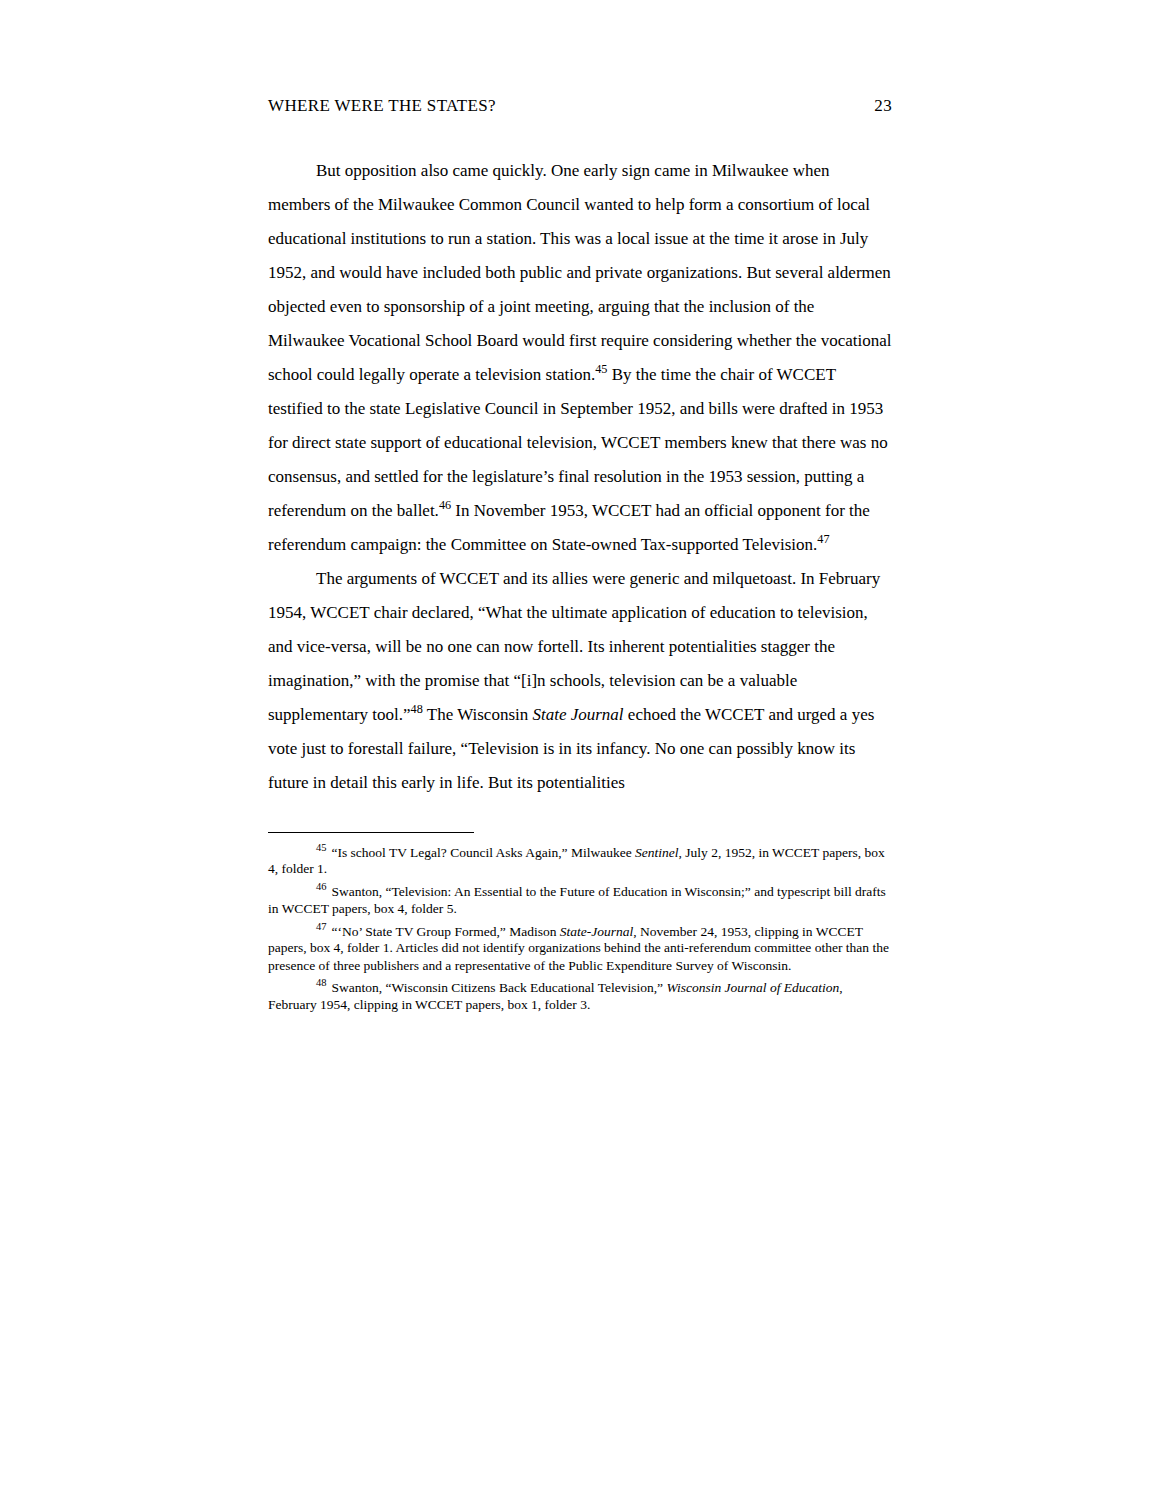Where Were the States? 23
But opposition also came quickly. One early sign came in Milwaukee when members of the Milwaukee Common Council wanted to help form a consortium of local educational institutions to run a station. This was a local issue at the time it arose in July 1952, and would have included both public and private organizations. But several aldermen objected even to sponsorship of a joint meeting, arguing that the inclusion of the Milwaukee Vocational School Board would first require considering whether the vocational school could legally operate a television station.45 By the time the chair of WCCET testified to the state Legislative Council in September 1952, and bills were drafted in 1953 for direct state support of educational television, WCCET members knew that there was no consensus, and settled for the legislature’s final resolution in the 1953 session, putting a referendum on the ballet.46 In November 1953, WCCET had an official opponent for the referendum campaign: the Committee on State-owned Tax-supported Television.47
The arguments of WCCET and its allies were generic and milquetoast. In February 1954, WCCET chair declared, “What the ultimate application of education to television, and vice-versa, will be no one can now fortell. Its inherent potentialities stagger the imagination,” with the promise that “[i]n schools, television can be a valuable supplementary tool.”48 The Wisconsin State Journal echoed the WCCET and urged a yes vote just to forestall failure, “Television is in its infancy. No one can possibly know its future in detail this early in life. But its potentialities
45 “Is school TV Legal? Council Asks Again,” Milwaukee Sentinel, July 2, 1952, in WCCET papers, box 4, folder 1.
46 Swanton, “Television: An Essential to the Future of Education in Wisconsin;” and typescript bill drafts in WCCET papers, box 4, folder 5.
47 “‘No’ State TV Group Formed,” Madison State-Journal, November 24, 1953, clipping in WCCET papers, box 4, folder 1. Articles did not identify organizations behind the anti-referendum committee other than the presence of three publishers and a representative of the Public Expenditure Survey of Wisconsin.
48 Swanton, “Wisconsin Citizens Back Educational Television,” Wisconsin Journal of Education, February 1954, clipping in WCCET papers, box 1, folder 3.